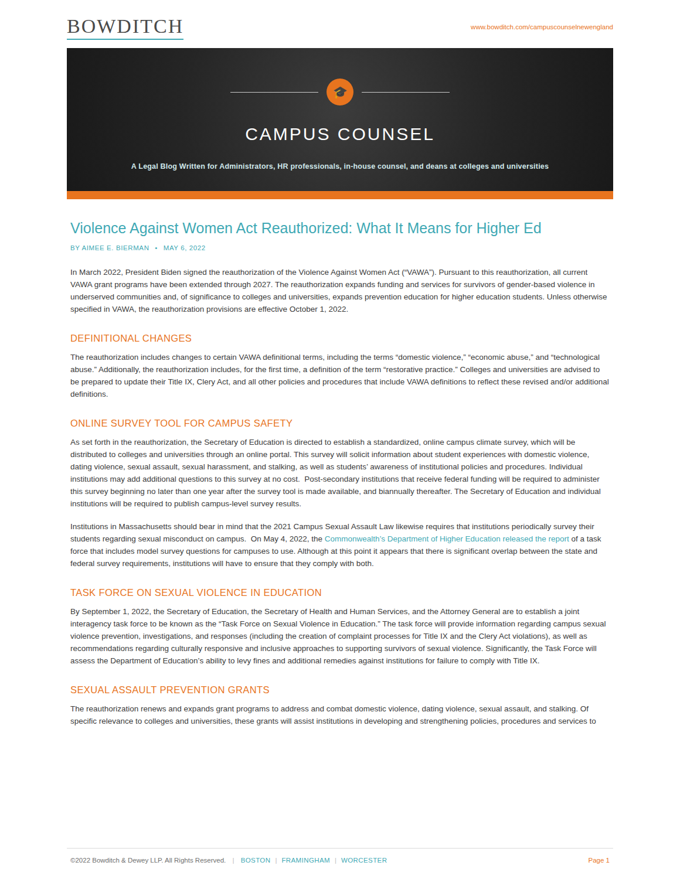BOWDITCH
www.bowditch.com/campuscounselnewengland
🎓
CAMPUS COUNSEL
A Legal Blog Written for Administrators, HR professionals, in-house counsel, and deans at colleges and universities
Violence Against Women Act Reauthorized: What It Means for Higher Ed
BY AIMEE E. BIERMAN • MAY 6, 2022
In March 2022, President Biden signed the reauthorization of the Violence Against Women Act (“VAWA”). Pursuant to this reauthorization, all current VAWA grant programs have been extended through 2027. The reauthorization expands funding and services for survivors of gender-based violence in underserved communities and, of significance to colleges and universities, expands prevention education for higher education students. Unless otherwise specified in VAWA, the reauthorization provisions are effective October 1, 2022.
Definitional Changes
The reauthorization includes changes to certain VAWA definitional terms, including the terms “domestic violence,” “economic abuse,” and “technological abuse.” Additionally, the reauthorization includes, for the first time, a definition of the term “restorative practice.” Colleges and universities are advised to be prepared to update their Title IX, Clery Act, and all other policies and procedures that include VAWA definitions to reflect these revised and/or additional definitions.
Online Survey Tool for Campus Safety
As set forth in the reauthorization, the Secretary of Education is directed to establish a standardized, online campus climate survey, which will be distributed to colleges and universities through an online portal. This survey will solicit information about student experiences with domestic violence, dating violence, sexual assault, sexual harassment, and stalking, as well as students’ awareness of institutional policies and procedures. Individual institutions may add additional questions to this survey at no cost. Post-secondary institutions that receive federal funding will be required to administer this survey beginning no later than one year after the survey tool is made available, and biannually thereafter. The Secretary of Education and individual institutions will be required to publish campus-level survey results.
Institutions in Massachusetts should bear in mind that the 2021 Campus Sexual Assault Law likewise requires that institutions periodically survey their students regarding sexual misconduct on campus. On May 4, 2022, the Commonwealth’s Department of Higher Education released the report of a task force that includes model survey questions for campuses to use. Although at this point it appears that there is significant overlap between the state and federal survey requirements, institutions will have to ensure that they comply with both.
Task Force on Sexual Violence in Education
By September 1, 2022, the Secretary of Education, the Secretary of Health and Human Services, and the Attorney General are to establish a joint interagency task force to be known as the “Task Force on Sexual Violence in Education.” The task force will provide information regarding campus sexual violence prevention, investigations, and responses (including the creation of complaint processes for Title IX and the Clery Act violations), as well as recommendations regarding culturally responsive and inclusive approaches to supporting survivors of sexual violence. Significantly, the Task Force will assess the Department of Education’s ability to levy fines and additional remedies against institutions for failure to comply with Title IX.
Sexual Assault Prevention Grants
The reauthorization renews and expands grant programs to address and combat domestic violence, dating violence, sexual assault, and stalking. Of specific relevance to colleges and universities, these grants will assist institutions in developing and strengthening policies, procedures and services to
©2022 Bowditch & Dewey LLP. All Rights Reserved. | BOSTON|FRAMINGHAM|WORCESTER
Page 1